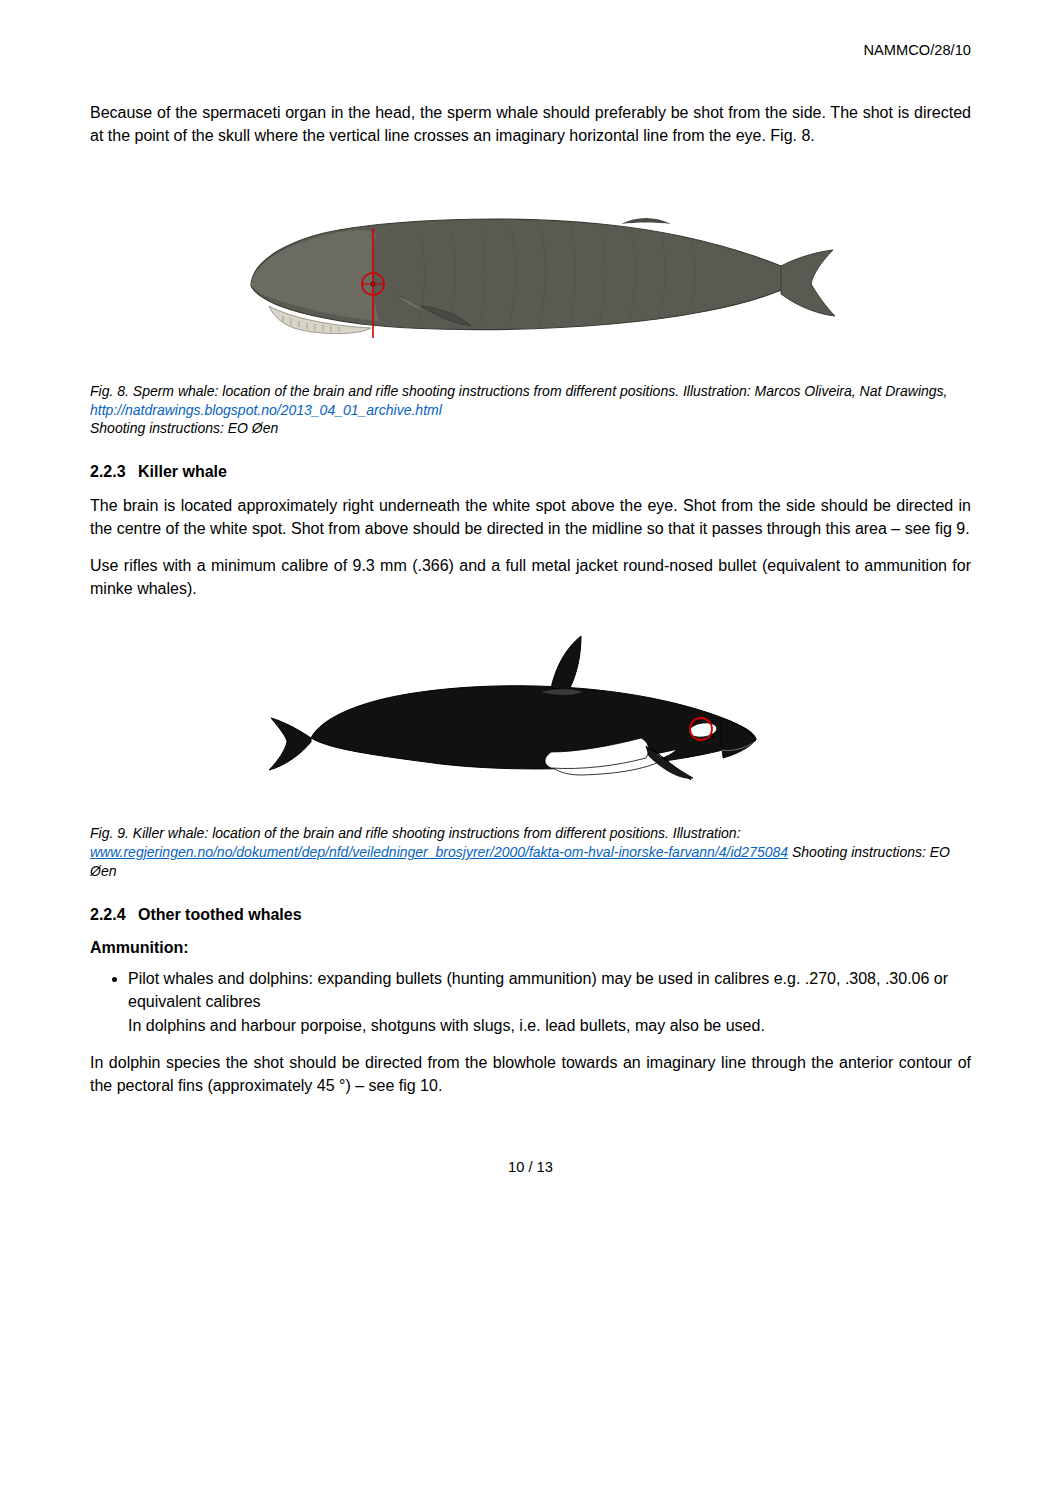NAMMCO/28/10
Because of the spermaceti organ in the head, the sperm whale should preferably be shot from the side. The shot is directed at the point of the skull where the vertical line crosses an imaginary horizontal line from the eye. Fig. 8.
Fig. 8. Sperm whale: location of the brain and rifle shooting instructions from different positions. Illustration: Marcos Oliveira, Nat Drawings, http://natdrawings.blogspot.no/2013_04_01_archive.html
Shooting instructions: EO Øen
2.2.3 Killer whale
The brain is located approximately right underneath the white spot above the eye. Shot from the side should be directed in the centre of the white spot. Shot from above should be directed in the midline so that it passes through this area – see fig 9.
Use rifles with a minimum calibre of 9.3 mm (.366) and a full metal jacket round-nosed bullet (equivalent to ammunition for minke whales).
Fig. 9. Killer whale: location of the brain and rifle shooting instructions from different positions. Illustration: www.regjeringen.no/no/dokument/dep/nfd/veiledninger_brosjyrer/2000/fakta-om-hval-inorske-farvann/4/id275084 Shooting instructions: EO Øen
2.2.4 Other toothed whales
Ammunition:
Pilot whales and dolphins: expanding bullets (hunting ammunition) may be used in calibres e.g. .270, .308, .30.06 or equivalent calibres
In dolphins and harbour porpoise, shotguns with slugs, i.e. lead bullets, may also be used.
In dolphin species the shot should be directed from the blowhole towards an imaginary line through the anterior contour of the pectoral fins (approximately 45 °) – see fig 10.
10 / 13